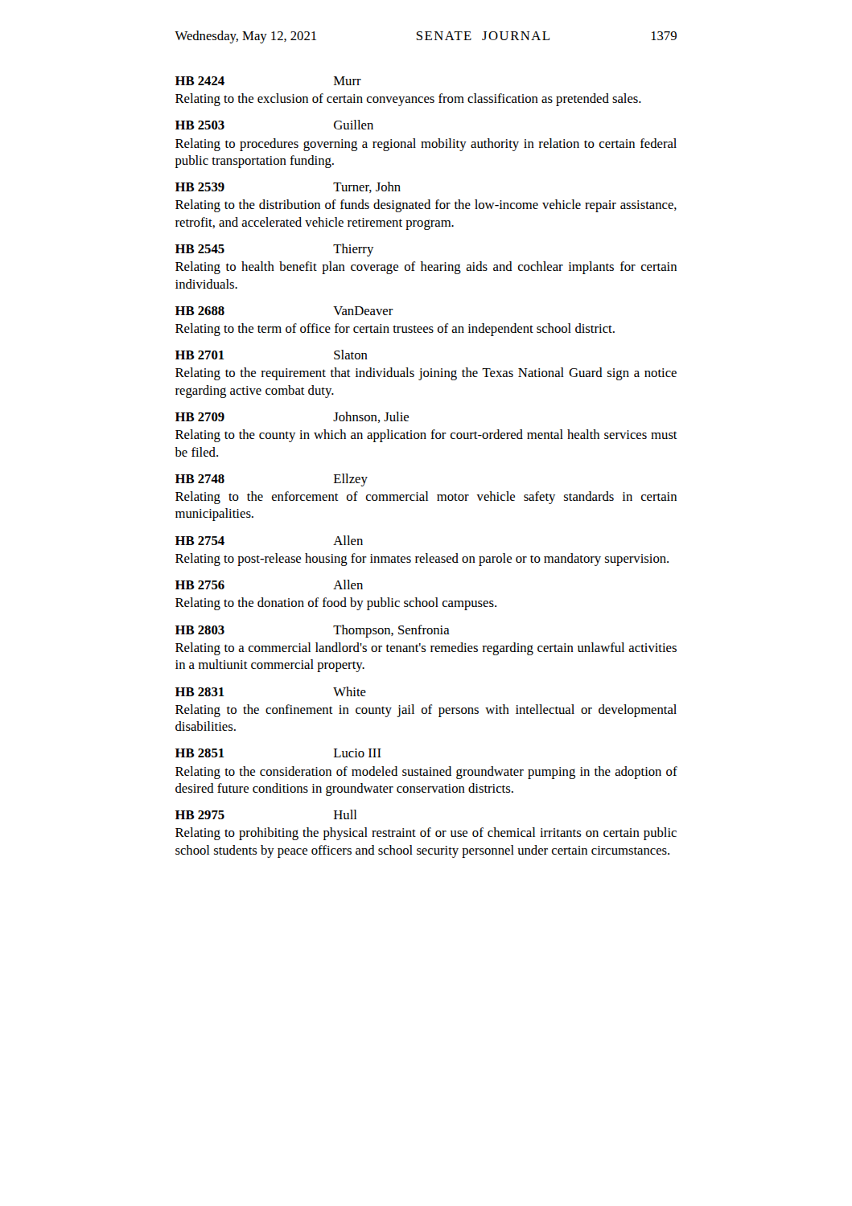Wednesday, May 12, 2021 SENATE JOURNAL 1379
HB 2424 Murr
Relating to the exclusion of certain conveyances from classification as pretended sales.
HB 2503 Guillen
Relating to procedures governing a regional mobility authority in relation to certain federal public transportation funding.
HB 2539 Turner, John
Relating to the distribution of funds designated for the low-income vehicle repair assistance, retrofit, and accelerated vehicle retirement program.
HB 2545 Thierry
Relating to health benefit plan coverage of hearing aids and cochlear implants for certain individuals.
HB 2688 VanDeaver
Relating to the term of office for certain trustees of an independent school district.
HB 2701 Slaton
Relating to the requirement that individuals joining the Texas National Guard sign a notice regarding active combat duty.
HB 2709 Johnson, Julie
Relating to the county in which an application for court-ordered mental health services must be filed.
HB 2748 Ellzey
Relating to the enforcement of commercial motor vehicle safety standards in certain municipalities.
HB 2754 Allen
Relating to post-release housing for inmates released on parole or to mandatory supervision.
HB 2756 Allen
Relating to the donation of food by public school campuses.
HB 2803 Thompson, Senfronia
Relating to a commercial landlord's or tenant's remedies regarding certain unlawful activities in a multiunit commercial property.
HB 2831 White
Relating to the confinement in county jail of persons with intellectual or developmental disabilities.
HB 2851 Lucio III
Relating to the consideration of modeled sustained groundwater pumping in the adoption of desired future conditions in groundwater conservation districts.
HB 2975 Hull
Relating to prohibiting the physical restraint of or use of chemical irritants on certain public school students by peace officers and school security personnel under certain circumstances.